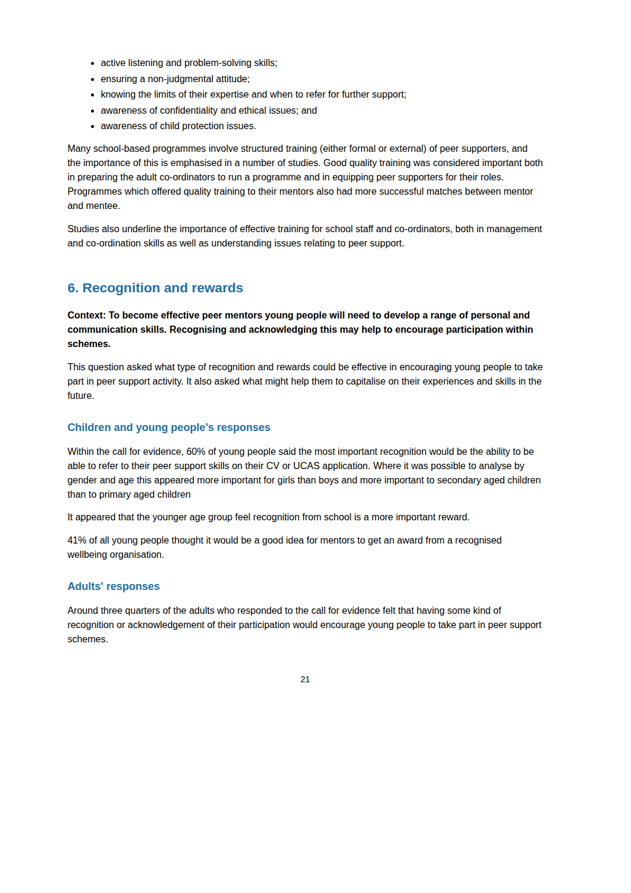active listening and problem-solving skills;
ensuring a non-judgmental attitude;
knowing the limits of their expertise and when to refer for further support;
awareness of confidentiality and ethical issues; and
awareness of child protection issues.
Many school-based programmes involve structured training (either formal or external) of peer supporters, and the importance of this is emphasised in a number of studies. Good quality training was considered important both in preparing the adult co-ordinators to run a programme and in equipping peer supporters for their roles. Programmes which offered quality training to their mentors also had more successful matches between mentor and mentee.
Studies also underline the importance of effective training for school staff and co-ordinators, both in management and co-ordination skills as well as understanding issues relating to peer support.
6. Recognition and rewards
Context: To become effective peer mentors young people will need to develop a range of personal and communication skills. Recognising and acknowledging this may help to encourage participation within schemes.
This question asked what type of recognition and rewards could be effective in encouraging young people to take part in peer support activity. It also asked what might help them to capitalise on their experiences and skills in the future.
Children and young people's responses
Within the call for evidence, 60% of young people said the most important recognition would be the ability to be able to refer to their peer support skills on their CV or UCAS application. Where it was possible to analyse by gender and age this appeared more important for girls than boys and more important to secondary aged children than to primary aged children
It appeared that the younger age group feel recognition from school is a more important reward.
41% of all young people thought it would be a good idea for mentors to get an award from a recognised wellbeing organisation.
Adults' responses
Around three quarters of the adults who responded to the call for evidence felt that having some kind of recognition or acknowledgement of their participation would encourage young people to take part in peer support schemes.
21